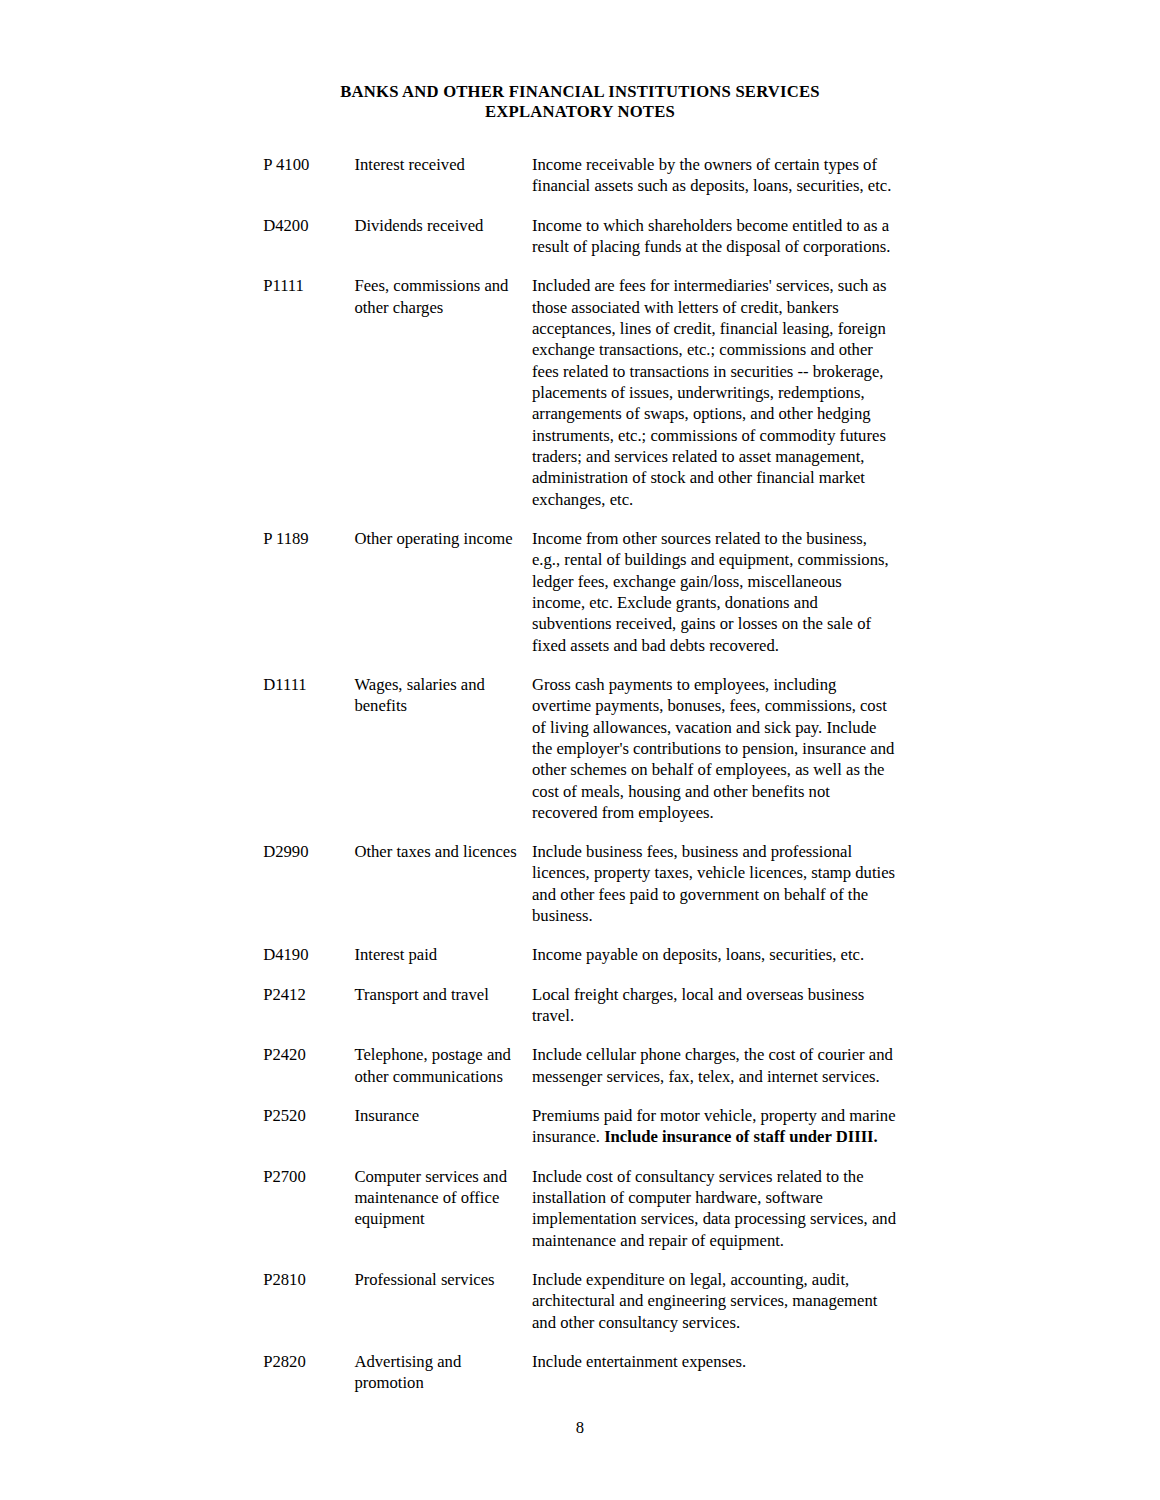BANKS AND OTHER FINANCIAL INSTITUTIONS SERVICES
EXPLANATORY NOTES
| P 4100 | Interest received | Income receivable by the owners of certain types of financial assets such as deposits, loans, securities, etc. |
| D4200 | Dividends received | Income to which shareholders become entitled to as a result of placing funds at the disposal of corporations. |
| P1111 | Fees, commissions and other charges | Included are fees for intermediaries' services, such as those associated with letters of credit, bankers acceptances, lines of credit, financial leasing, foreign exchange transactions, etc.; commissions and other fees related to transactions in securities -- brokerage, placements of issues, underwritings, redemptions, arrangements of swaps, options, and other hedging instruments, etc.; commissions of commodity futures traders; and services related to asset management, administration of stock and other financial market exchanges, etc. |
| P 1189 | Other operating income | Income from other sources related to the business, e.g., rental of buildings and equipment, commissions, ledger fees, exchange gain/loss, miscellaneous income, etc. Exclude grants, donations and subventions received, gains or losses on the sale of fixed assets and bad debts recovered. |
| D1111 | Wages, salaries and benefits | Gross cash payments to employees, including overtime payments, bonuses, fees, commissions, cost of living allowances, vacation and sick pay. Include the employer's contributions to pension, insurance and other schemes on behalf of employees, as well as the cost of meals, housing and other benefits not recovered from employees. |
| D2990 | Other taxes and licences | Include business fees, business and professional licences, property taxes, vehicle licences, stamp duties and other fees paid to government on behalf of the business. |
| D4190 | Interest paid | Income payable on deposits, loans, securities, etc. |
| P2412 | Transport and travel | Local freight charges, local and overseas business travel. |
| P2420 | Telephone, postage and other communications | Include cellular phone charges, the cost of courier and messenger services, fax, telex, and internet services. |
| P2520 | Insurance | Premiums paid for motor vehicle, property and marine insurance. Include insurance of staff under DIIII. |
| P2700 | Computer services and maintenance of office equipment | Include cost of consultancy services related to the installation of computer hardware, software implementation services, data processing services, and maintenance and repair of equipment. |
| P2810 | Professional services | Include expenditure on legal, accounting, audit, architectural and engineering services, management and other consultancy services. |
| P2820 | Advertising and promotion | Include entertainment expenses. |
8